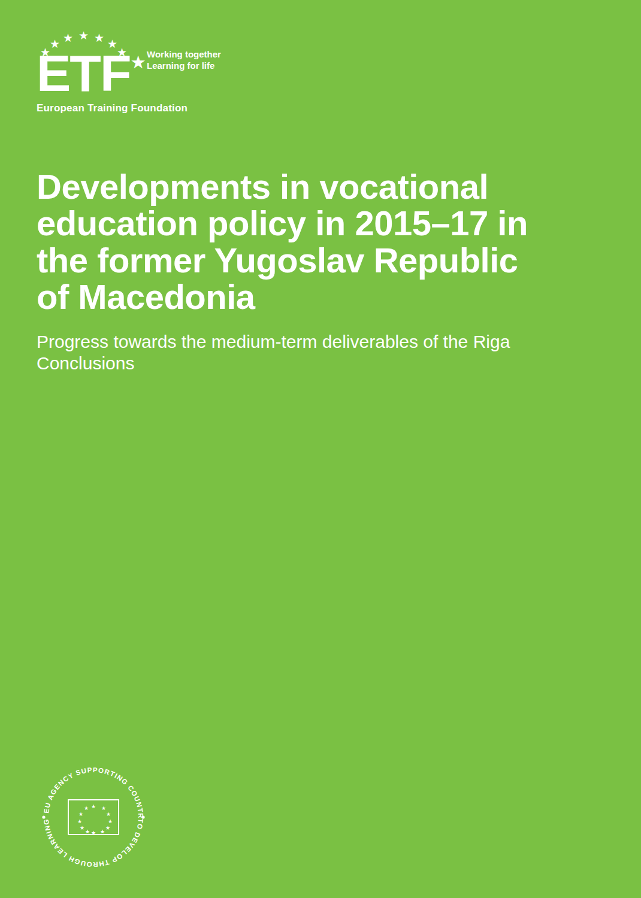★★★★★★★
ETF★
Working together
Learning for life
European Training Foundation
Developments in vocational education policy in 2015–17 in the former Yugoslav Republic of Macedonia
Progress towards the medium-term deliverables of the Riga Conclusions
THE EU AGENCY SUPPORTING COUNTRIES TO DEVELOP THROUGH LEARNING
★★★★★★★★★★★★